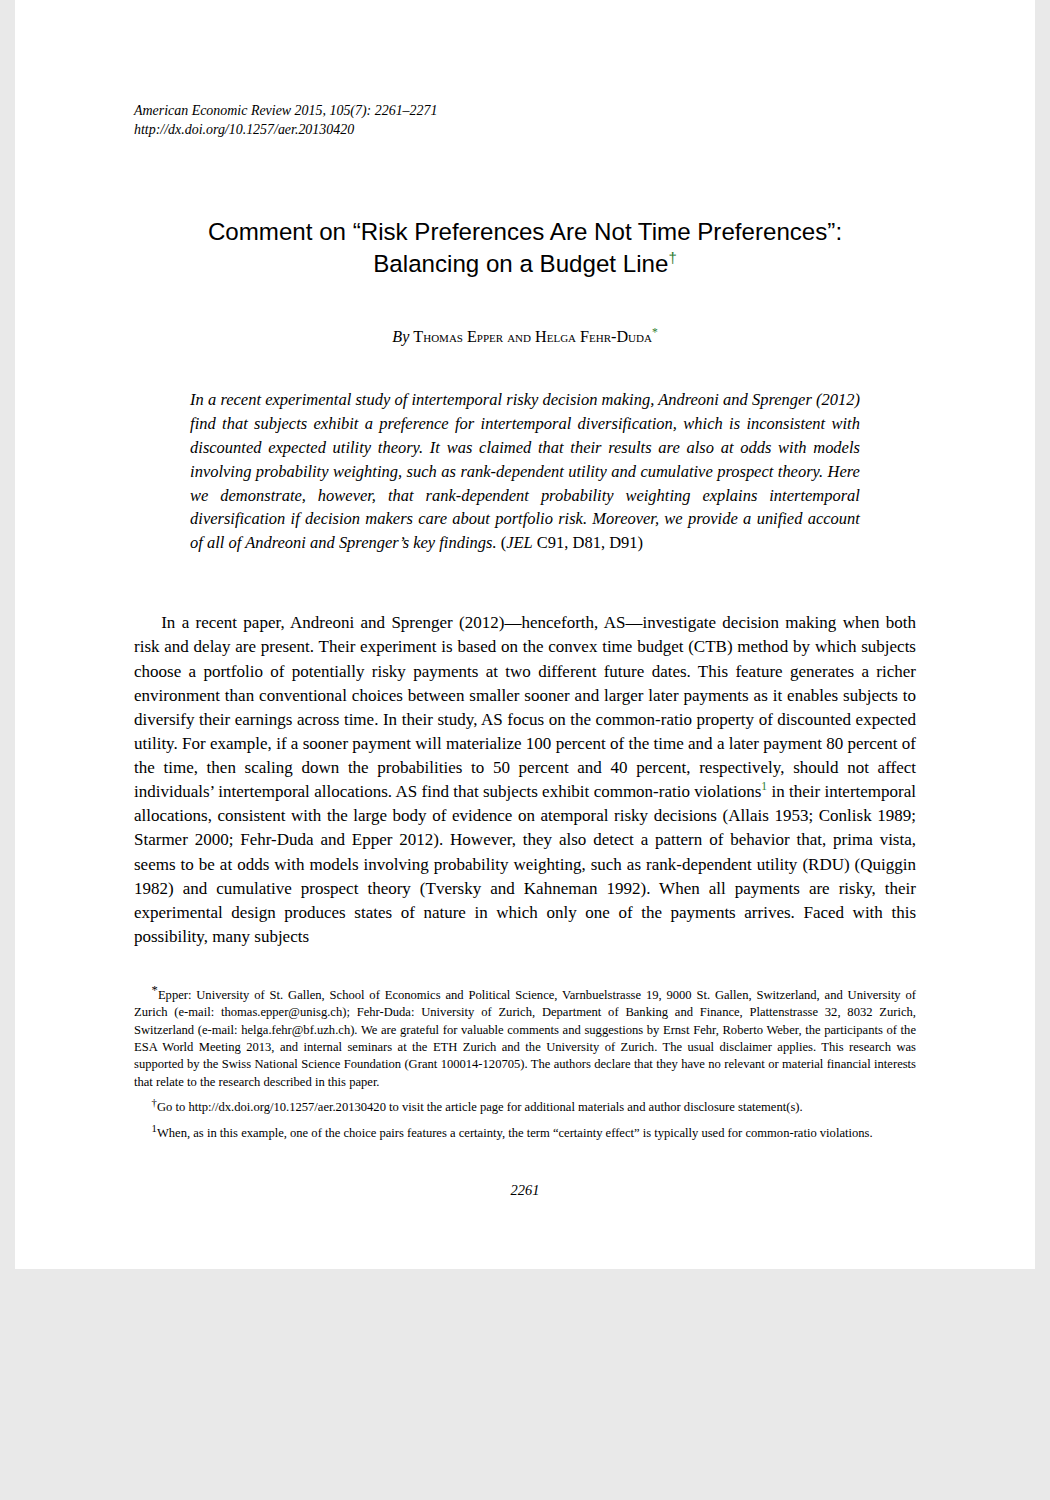American Economic Review 2015, 105(7): 2261–2271
http://dx.doi.org/10.1257/aer.20130420
Comment on “Risk Preferences Are Not Time Preferences”:
Balancing on a Budget Line†
By Thomas Epper and Helga Fehr-Duda*
In a recent experimental study of intertemporal risky decision making, Andreoni and Sprenger (2012) find that subjects exhibit a preference for intertemporal diversification, which is inconsistent with discounted expected utility theory. It was claimed that their results are also at odds with models involving probability weighting, such as rank-dependent utility and cumulative prospect theory. Here we demonstrate, however, that rank-dependent probability weighting explains intertemporal diversification if decision makers care about portfolio risk. Moreover, we provide a unified account of all of Andreoni and Sprenger’s key findings. (JEL C91, D81, D91)
In a recent paper, Andreoni and Sprenger (2012)—henceforth, AS—investigate decision making when both risk and delay are present. Their experiment is based on the convex time budget (CTB) method by which subjects choose a portfolio of potentially risky payments at two different future dates. This feature generates a richer environment than conventional choices between smaller sooner and larger later payments as it enables subjects to diversify their earnings across time. In their study, AS focus on the common-ratio property of discounted expected utility. For example, if a sooner payment will materialize 100 percent of the time and a later payment 80 percent of the time, then scaling down the probabilities to 50 percent and 40 percent, respectively, should not affect individuals’ intertemporal allocations. AS find that subjects exhibit common-ratio violations1 in their intertemporal allocations, consistent with the large body of evidence on atemporal risky decisions (Allais 1953; Conlisk 1989; Starmer 2000; Fehr-Duda and Epper 2012). However, they also detect a pattern of behavior that, prima vista, seems to be at odds with models involving probability weighting, such as rank-dependent utility (RDU) (Quiggin 1982) and cumulative prospect theory (Tversky and Kahneman 1992). When all payments are risky, their experimental design produces states of nature in which only one of the payments arrives. Faced with this possibility, many subjects
*Epper: University of St. Gallen, School of Economics and Political Science, Varnbuelstrasse 19, 9000 St. Gallen, Switzerland, and University of Zurich (e-mail: thomas.epper@unisg.ch); Fehr-Duda: University of Zurich, Department of Banking and Finance, Plattenstrasse 32, 8032 Zurich, Switzerland (e-mail: helga.fehr@bf.uzh.ch). We are grateful for valuable comments and suggestions by Ernst Fehr, Roberto Weber, the participants of the ESA World Meeting 2013, and internal seminars at the ETH Zurich and the University of Zurich. The usual disclaimer applies. This research was supported by the Swiss National Science Foundation (Grant 100014-120705). The authors declare that they have no relevant or material financial interests that relate to the research described in this paper.
†Go to http://dx.doi.org/10.1257/aer.20130420 to visit the article page for additional materials and author disclosure statement(s).
1When, as in this example, one of the choice pairs features a certainty, the term “certainty effect” is typically used for common-ratio violations.
2261